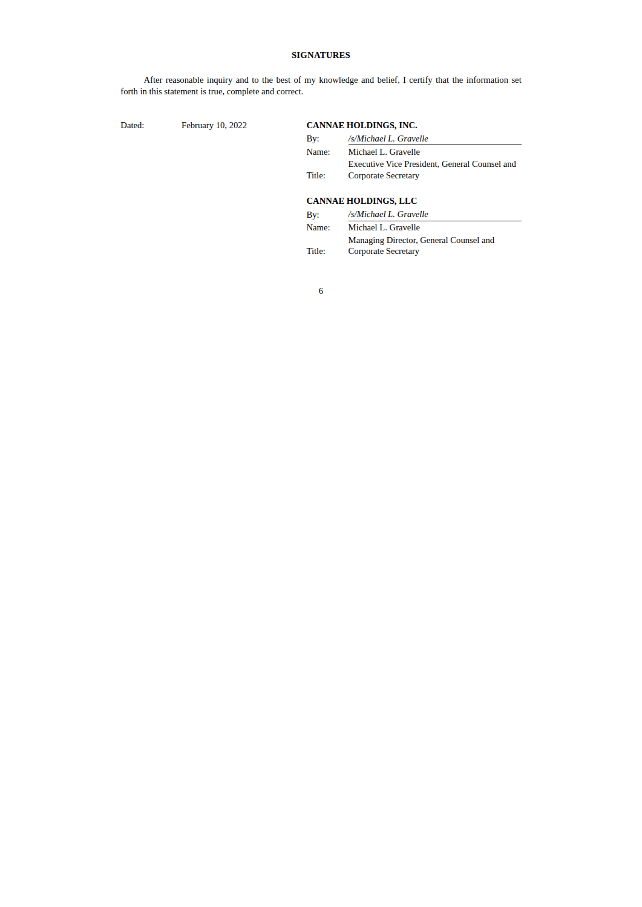SIGNATURES
After reasonable inquiry and to the best of my knowledge and belief, I certify that the information set forth in this statement is true, complete and correct.
| Dated: | February 10, 2022 | | CANNAE HOLDINGS, INC. / By: / /s/Michael L. Gravelle / / Name: / Michael L. Gravelle / / Title: / Executive Vice President, General Counsel and Corporate Secretary / CANNAE HOLDINGS, LLC / By: / /s/Michael L. Gravelle / / Name: / Michael L. Gravelle / / Title: / Managing Director, General Counsel and Corporate Secretary / |
6